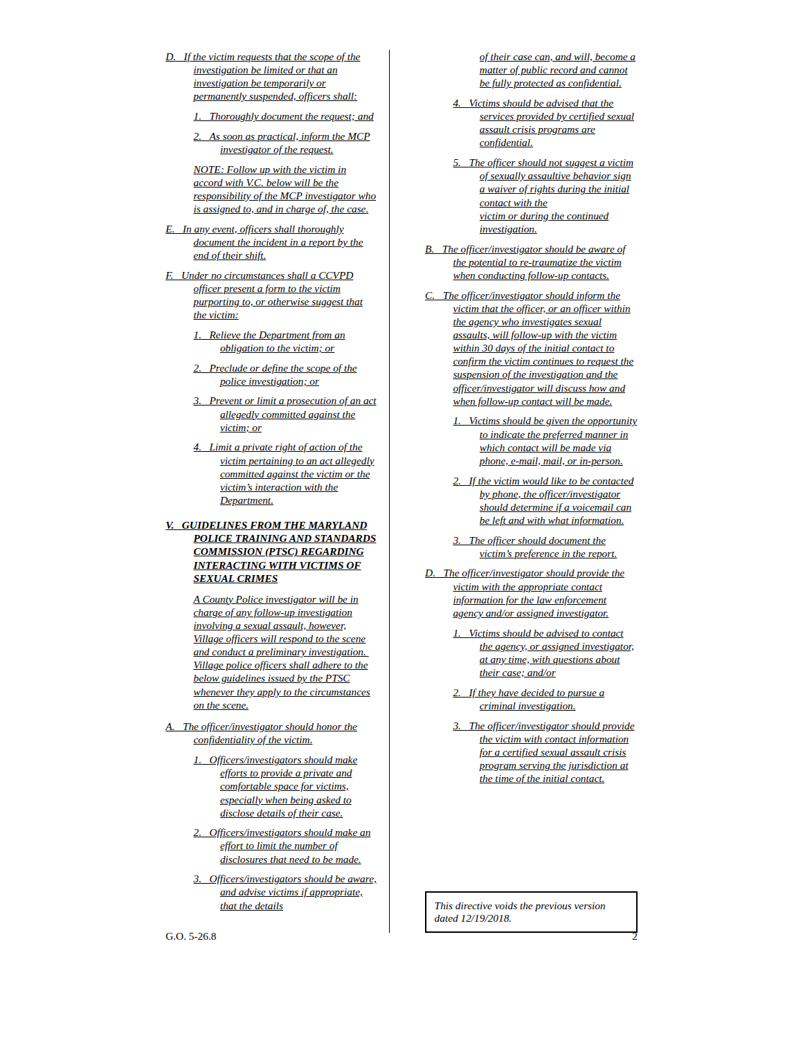D. If the victim requests that the scope of the investigation be limited or that an investigation be temporarily or permanently suspended, officers shall:
1. Thoroughly document the request; and
2. As soon as practical, inform the MCP investigator of the request.
NOTE: Follow up with the victim in accord with V.C. below will be the responsibility of the MCP investigator who is assigned to, and in charge of, the case.
E. In any event, officers shall thoroughly document the incident in a report by the end of their shift.
F. Under no circumstances shall a CCVPD officer present a form to the victim purporting to, or otherwise suggest that the victim:
1. Relieve the Department from an obligation to the victim; or
2. Preclude or define the scope of the police investigation; or
3. Prevent or limit a prosecution of an act allegedly committed against the victim; or
4. Limit a private right of action of the victim pertaining to an act allegedly committed against the victim or the victim’s interaction with the Department.
V. Guidelines from the Maryland Police Training and Standards Commission (PTSC) Regarding Interacting with Victims of Sexual Crimes
A County Police investigator will be in charge of any follow-up investigation involving a sexual assault, however, Village officers will respond to the scene and conduct a preliminary investigation. Village police officers shall adhere to the below guidelines issued by the PTSC whenever they apply to the circumstances on the scene.
A. The officer/investigator should honor the confidentiality of the victim.
1. Officers/investigators should make efforts to provide a private and comfortable space for victims, especially when being asked to disclose details of their case.
2. Officers/investigators should make an effort to limit the number of disclosures that need to be made.
3. Officers/investigators should be aware, and advise victims if appropriate, that the details
of their case can, and will, become a matter of public record and cannot be fully protected as confidential.
4. Victims should be advised that the services provided by certified sexual assault crisis programs are confidential.
5. The officer should not suggest a victim of sexually assaultive behavior sign a waiver of rights during the initial contact with the
victim or during the continued investigation.
B. The officer/investigator should be aware of the potential to re-traumatize the victim when conducting follow-up contacts.
C. The officer/investigator should inform the victim that the officer, or an officer within the agency who investigates sexual assaults, will follow-up with the victim within 30 days of the initial contact to confirm the victim continues to request the suspension of the investigation and the officer/investigator will discuss how and when follow-up contact will be made.
1. Victims should be given the opportunity to indicate the preferred manner in which contact will be made via phone, e-mail, mail, or in-person.
2. If the victim would like to be contacted by phone, the officer/investigator should determine if a voicemail can be left and with what information.
3. The officer should document the victim’s preference in the report.
D. The officer/investigator should provide the victim with the appropriate contact information for the law enforcement agency and/or assigned investigator.
1. Victims should be advised to contact the agency, or assigned investigator, at any time, with questions about their case; and/or
2. If they have decided to pursue a criminal investigation.
3. The officer/investigator should provide the victim with contact information for a certified sexual assault crisis program serving the jurisdiction at the time of the initial contact.
This directive voids the previous version dated 12/19/2018.
G.O. 5-26.8
2